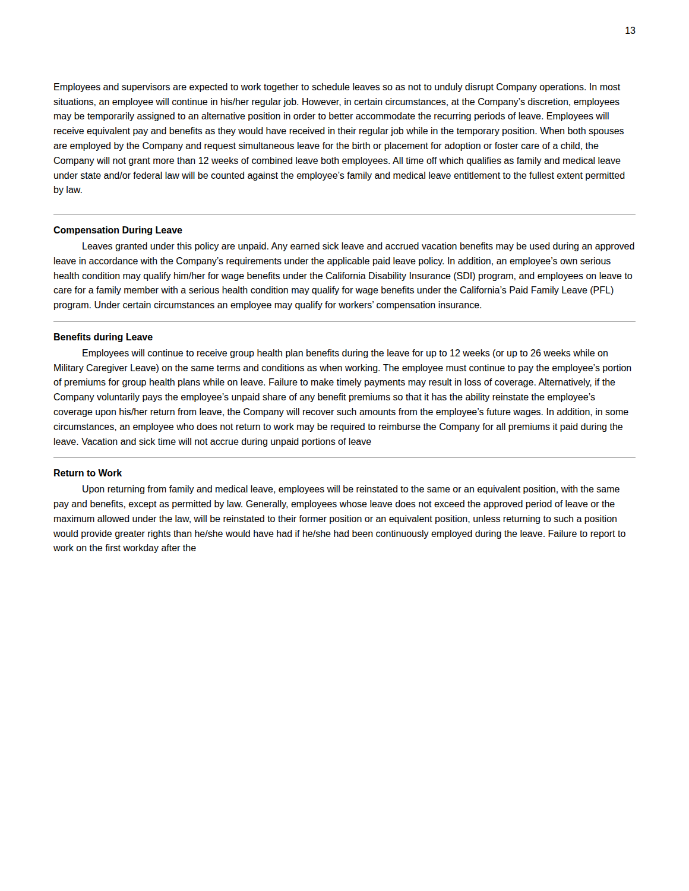13
Employees and supervisors are expected to work together to schedule leaves so as not to unduly disrupt Company operations. In most situations, an employee will continue in his/her regular job. However, in certain circumstances, at the Company’s discretion, employees may be temporarily assigned to an alternative position in order to better accommodate the recurring periods of leave. Employees will receive equivalent pay and benefits as they would have received in their regular job while in the temporary position. When both spouses are employed by the Company and request simultaneous leave for the birth or placement for adoption or foster care of a child, the Company will not grant more than 12 weeks of combined leave both employees. All time off which qualifies as family and medical leave under state and/or federal law will be counted against the employee’s family and medical leave entitlement to the fullest extent permitted by law.
Compensation During Leave
Leaves granted under this policy are unpaid. Any earned sick leave and accrued vacation benefits may be used during an approved leave in accordance with the Company’s requirements under the applicable paid leave policy. In addition, an employee’s own serious health condition may qualify him/her for wage benefits under the California Disability Insurance (SDI) program, and employees on leave to care for a family member with a serious health condition may qualify for wage benefits under the California’s Paid Family Leave (PFL) program. Under certain circumstances an employee may qualify for workers’ compensation insurance.
Benefits during Leave
Employees will continue to receive group health plan benefits during the leave for up to 12 weeks (or up to 26 weeks while on Military Caregiver Leave) on the same terms and conditions as when working. The employee must continue to pay the employee’s portion of premiums for group health plans while on leave. Failure to make timely payments may result in loss of coverage. Alternatively, if the Company voluntarily pays the employee’s unpaid share of any benefit premiums so that it has the ability reinstate the employee’s coverage upon his/her return from leave, the Company will recover such amounts from the employee’s future wages. In addition, in some circumstances, an employee who does not return to work may be required to reimburse the Company for all premiums it paid during the leave. Vacation and sick time will not accrue during unpaid portions of leave
Return to Work
Upon returning from family and medical leave, employees will be reinstated to the same or an equivalent position, with the same pay and benefits, except as permitted by law. Generally, employees whose leave does not exceed the approved period of leave or the maximum allowed under the law, will be reinstated to their former position or an equivalent position, unless returning to such a position would provide greater rights than he/she would have had if he/she had been continuously employed during the leave. Failure to report to work on the first workday after the